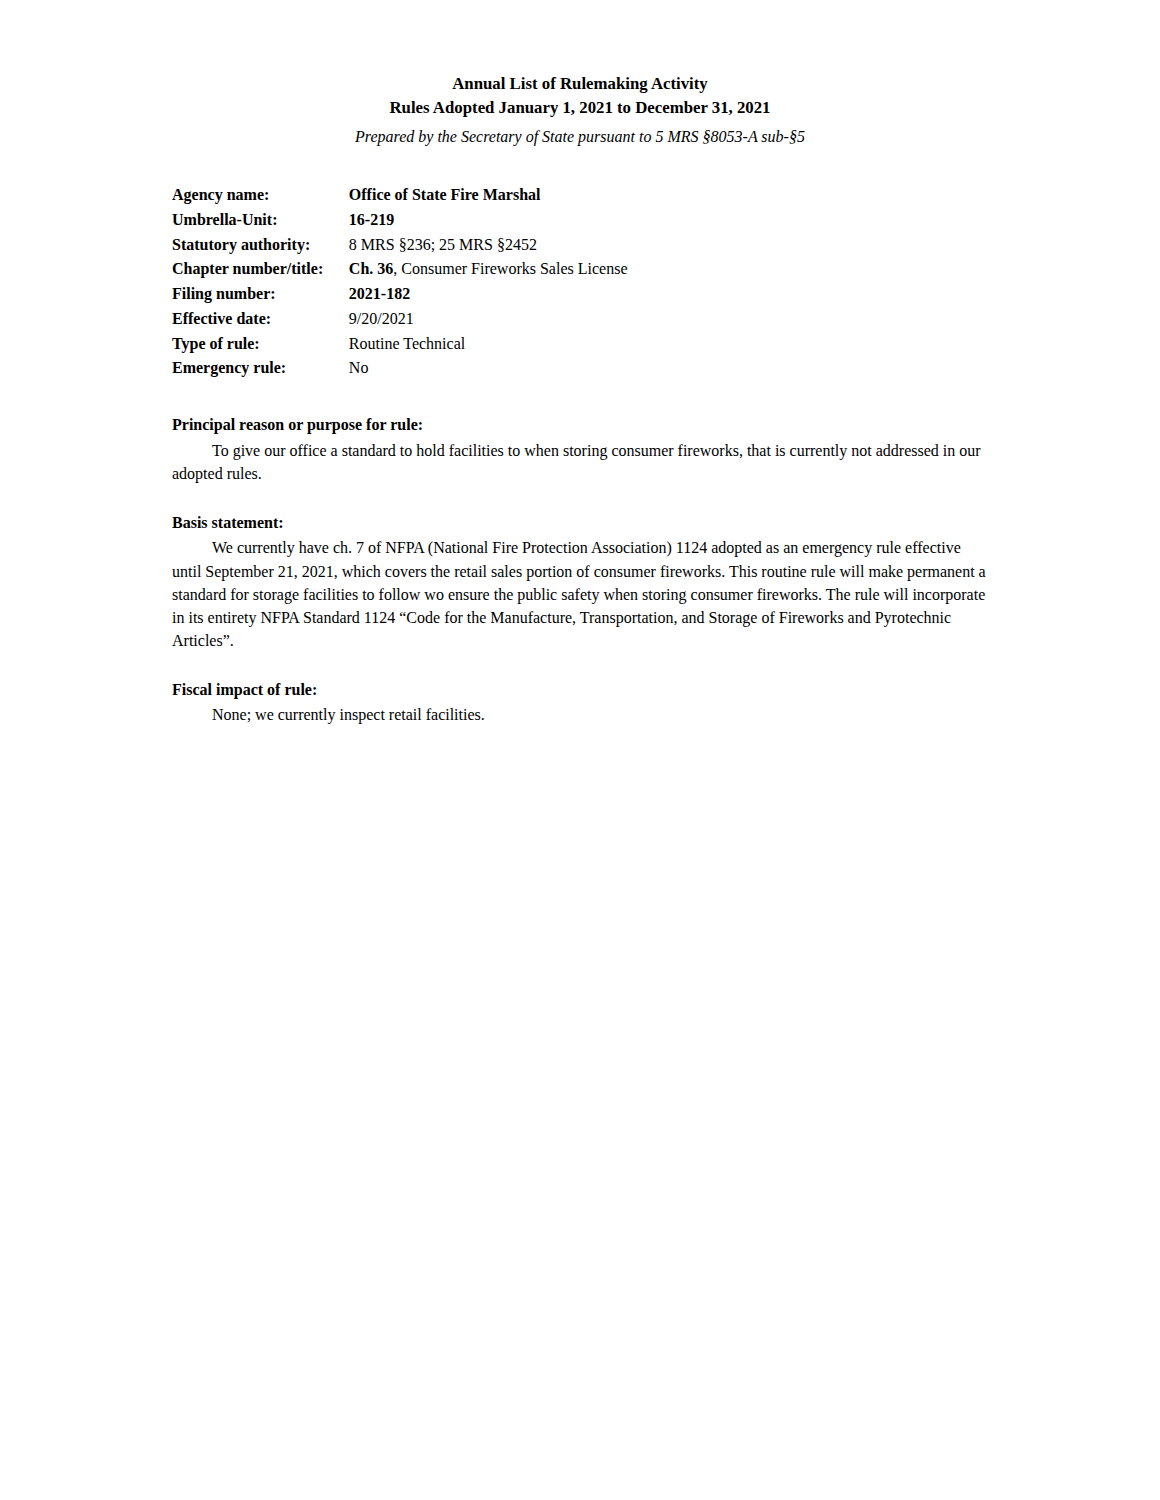Annual List of Rulemaking Activity
Rules Adopted January 1, 2021 to December 31, 2021
Prepared by the Secretary of State pursuant to 5 MRS §8053-A sub-§5
| Agency name: | Office of State Fire Marshal |
| Umbrella-Unit: | 16-219 |
| Statutory authority: | 8 MRS §236; 25 MRS §2452 |
| Chapter number/title: | Ch. 36 , Consumer Fireworks Sales License |
| Filing number: | 2021-182 |
| Effective date: | 9/20/2021 |
| Type of rule: | Routine Technical |
| Emergency rule: | No |
Principal reason or purpose for rule:
To give our office a standard to hold facilities to when storing consumer fireworks, that is currently not addressed in our adopted rules.
Basis statement:
We currently have ch. 7 of NFPA (National Fire Protection Association) 1124 adopted as an emergency rule effective until September 21, 2021, which covers the retail sales portion of consumer fireworks. This routine rule will make permanent a standard for storage facilities to follow wo ensure the public safety when storing consumer fireworks. The rule will incorporate in its entirety NFPA Standard 1124 “Code for the Manufacture, Transportation, and Storage of Fireworks and Pyrotechnic Articles”.
Fiscal impact of rule:
None; we currently inspect retail facilities.